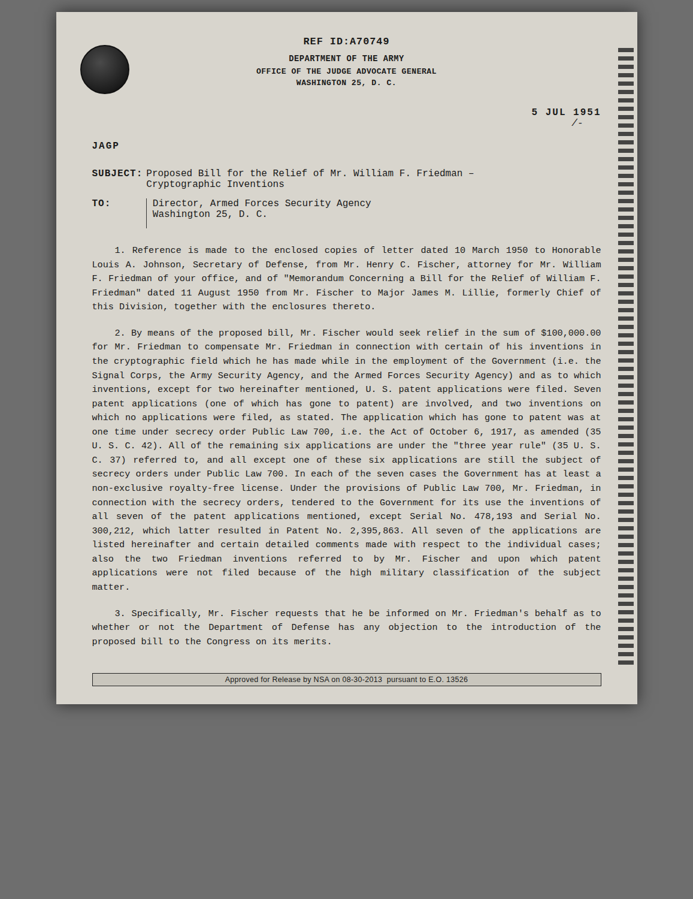REF ID:A70749
DEPARTMENT OF THE ARMY
OFFICE OF THE JUDGE ADVOCATE GENERAL
WASHINGTON 25, D. C.
5 JUL 1951
/-
JAGP
| SUBJECT: | Proposed Bill for the Relief of Mr. William F. Friedman – Cryptographic Inventions |
| TO: | Director, Armed Forces Security Agency Washington 25, D. C. |
1. Reference is made to the enclosed copies of letter dated 10 March 1950 to Honorable Louis A. Johnson, Secretary of Defense, from Mr. Henry C. Fischer, attorney for Mr. William F. Friedman of your office, and of "Memorandum Concerning a Bill for the Relief of William F. Friedman" dated 11 August 1950 from Mr. Fischer to Major James M. Lillie, formerly Chief of this Division, together with the enclosures thereto.
2. By means of the proposed bill, Mr. Fischer would seek relief in the sum of $100,000.00 for Mr. Friedman to compensate Mr. Friedman in connection with certain of his inventions in the cryptographic field which he has made while in the employment of the Government (i.e. the Signal Corps, the Army Security Agency, and the Armed Forces Security Agency) and as to which inventions, except for two hereinafter mentioned, U. S. patent applications were filed. Seven patent applications (one of which has gone to patent) are involved, and two inventions on which no applications were filed, as stated. The application which has gone to patent was at one time under secrecy order Public Law 700, i.e. the Act of October 6, 1917, as amended (35 U. S. C. 42). All of the remaining six applications are under the "three year rule" (35 U. S. C. 37) referred to, and all except one of these six applications are still the subject of secrecy orders under Public Law 700. In each of the seven cases the Government has at least a non-exclusive royalty-free license. Under the provisions of Public Law 700, Mr. Friedman, in connection with the secrecy orders, tendered to the Government for its use the inventions of all seven of the patent applications mentioned, except Serial No. 478,193 and Serial No. 300,212, which latter resulted in Patent No. 2,395,863. All seven of the applications are listed hereinafter and certain detailed comments made with respect to the individual cases; also the two Friedman inventions referred to by Mr. Fischer and upon which patent applications were not filed because of the high military classification of the subject matter.
3. Specifically, Mr. Fischer requests that he be informed on Mr. Friedman's behalf as to whether or not the Department of Defense has any objection to the introduction of the proposed bill to the Congress on its merits.
Approved for Release by NSA on 08-30-2013 pursuant to E.O. 13526